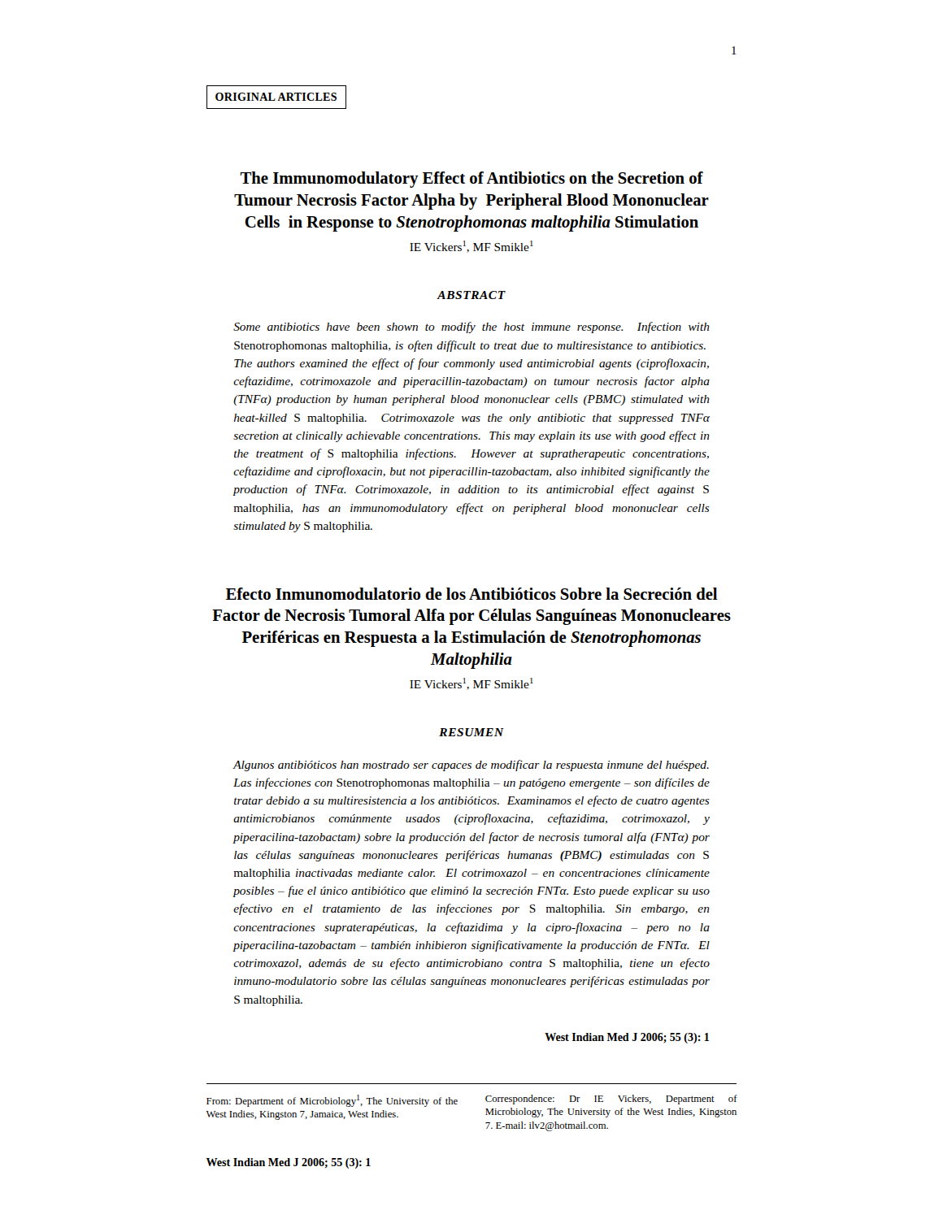1
ORIGINAL ARTICLES
The Immunomodulatory Effect of Antibiotics on the Secretion of Tumour Necrosis Factor Alpha by Peripheral Blood Mononuclear Cells in Response to Stenotrophomonas maltophilia Stimulation
IE Vickers1, MF Smikle1
ABSTRACT
Some antibiotics have been shown to modify the host immune response. Infection with Stenotrophomonas maltophilia, is often difficult to treat due to multiresistance to antibiotics. The authors examined the effect of four commonly used antimicrobial agents (ciprofloxacin, ceftazidime, cotrimoxazole and piperacillin-tazobactam) on tumour necrosis factor alpha (TNFα) production by human peripheral blood mononuclear cells (PBMC) stimulated with heat-killed S maltophilia. Cotrimoxazole was the only antibiotic that suppressed TNFα secretion at clinically achievable concentrations. This may explain its use with good effect in the treatment of S maltophilia infections. However at supratherapeutic concentrations, ceftazidime and ciprofloxacin, but not piperacillin-tazobactam, also inhibited significantly the production of TNFα. Cotrimoxazole, in addition to its antimicrobial effect against S maltophilia, has an immunomodulatory effect on peripheral blood mononuclear cells stimulated by S maltophilia.
Efecto Inmunomodulatorio de los Antibióticos Sobre la Secreción del Factor de Necrosis Tumoral Alfa por Células Sanguíneas Mononucleares Periféricas en Respuesta a la Estimulación de Stenotrophomonas Maltophilia
IE Vickers1, MF Smikle1
RESUMEN
Algunos antibióticos han mostrado ser capaces de modificar la respuesta inmune del huésped. Las infecciones con Stenotrophomonas maltophilia – un patógeno emergente – son difíciles de tratar debido a su multiresistencia a los antibióticos. Examinamos el efecto de cuatro agentes antimicrobianos comúnmente usados (ciprofloxacina, ceftazidima, cotrimoxazol, y piperacilina-tazobactam) sobre la producción del factor de necrosis tumoral alfa (FNTα) por las células sanguíneas mononucleares periféricas humanas (PBMC) estimuladas con S maltophilia inactivadas mediante calor. El cotrimoxazol – en concentraciones clínicamente posibles – fue el único antibiótico que eliminó la secreción FNTα. Esto puede explicar su uso efectivo en el tratamiento de las infecciones por S maltophilia. Sin embargo, en concentraciones supraterapéuticas, la ceftazidima y la cipro-floxacina – pero no la piperacilina-tazobactam – también inhibieron significativamente la producción de FNTα. El cotrimoxazol, además de su efecto antimicrobiano contra S maltophilia, tiene un efecto inmuno-modulatorio sobre las células sanguíneas mononucleares periféricas estimuladas por S maltophilia.
West Indian Med J 2006; 55 (3): 1
From: Department of Microbiology1, The University of the West Indies, Kingston 7, Jamaica, West Indies.
Correspondence: Dr IE Vickers, Department of Microbiology, The University of the West Indies, Kingston 7. E-mail: ilv2@hotmail.com.
West Indian Med J 2006; 55 (3): 1